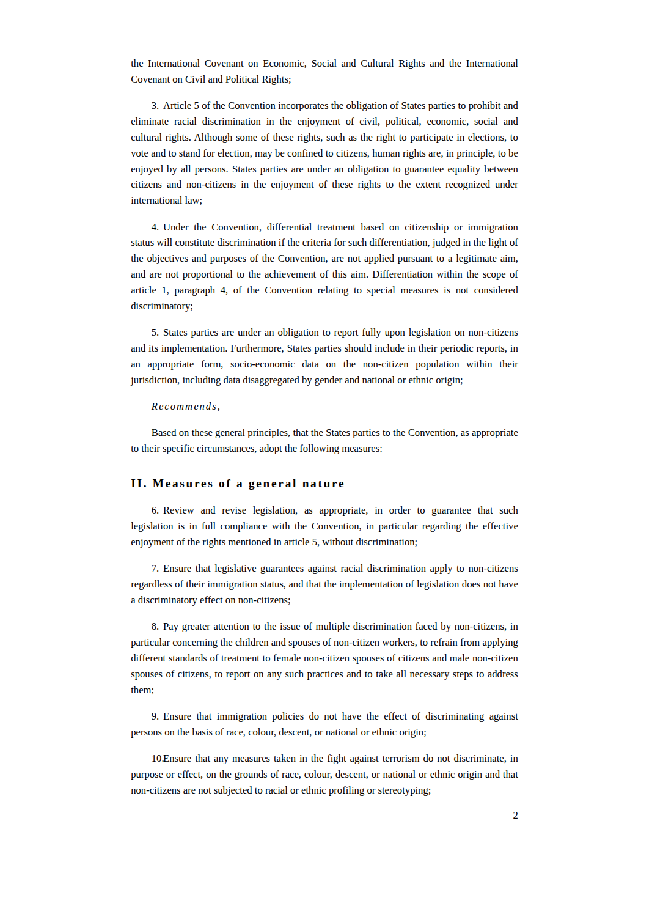the International Covenant on Economic, Social and Cultural Rights and the International Covenant on Civil and Political Rights;
3. Article 5 of the Convention incorporates the obligation of States parties to prohibit and eliminate racial discrimination in the enjoyment of civil, political, economic, social and cultural rights. Although some of these rights, such as the right to participate in elections, to vote and to stand for election, may be confined to citizens, human rights are, in principle, to be enjoyed by all persons. States parties are under an obligation to guarantee equality between citizens and non-citizens in the enjoyment of these rights to the extent recognized under international law;
4. Under the Convention, differential treatment based on citizenship or immigration status will constitute discrimination if the criteria for such differentiation, judged in the light of the objectives and purposes of the Convention, are not applied pursuant to a legitimate aim, and are not proportional to the achievement of this aim. Differentiation within the scope of article 1, paragraph 4, of the Convention relating to special measures is not considered discriminatory;
5. States parties are under an obligation to report fully upon legislation on non-citizens and its implementation. Furthermore, States parties should include in their periodic reports, in an appropriate form, socio-economic data on the non-citizen population within their jurisdiction, including data disaggregated by gender and national or ethnic origin;
Recommends,
Based on these general principles, that the States parties to the Convention, as appropriate to their specific circumstances, adopt the following measures:
II. Measures of a general nature
6. Review and revise legislation, as appropriate, in order to guarantee that such legislation is in full compliance with the Convention, in particular regarding the effective enjoyment of the rights mentioned in article 5, without discrimination;
7. Ensure that legislative guarantees against racial discrimination apply to non-citizens regardless of their immigration status, and that the implementation of legislation does not have a discriminatory effect on non-citizens;
8. Pay greater attention to the issue of multiple discrimination faced by non-citizens, in particular concerning the children and spouses of non-citizen workers, to refrain from applying different standards of treatment to female non-citizen spouses of citizens and male non-citizen spouses of citizens, to report on any such practices and to take all necessary steps to address them;
9. Ensure that immigration policies do not have the effect of discriminating against persons on the basis of race, colour, descent, or national or ethnic origin;
10. Ensure that any measures taken in the fight against terrorism do not discriminate, in purpose or effect, on the grounds of race, colour, descent, or national or ethnic origin and that non-citizens are not subjected to racial or ethnic profiling or stereotyping;
2